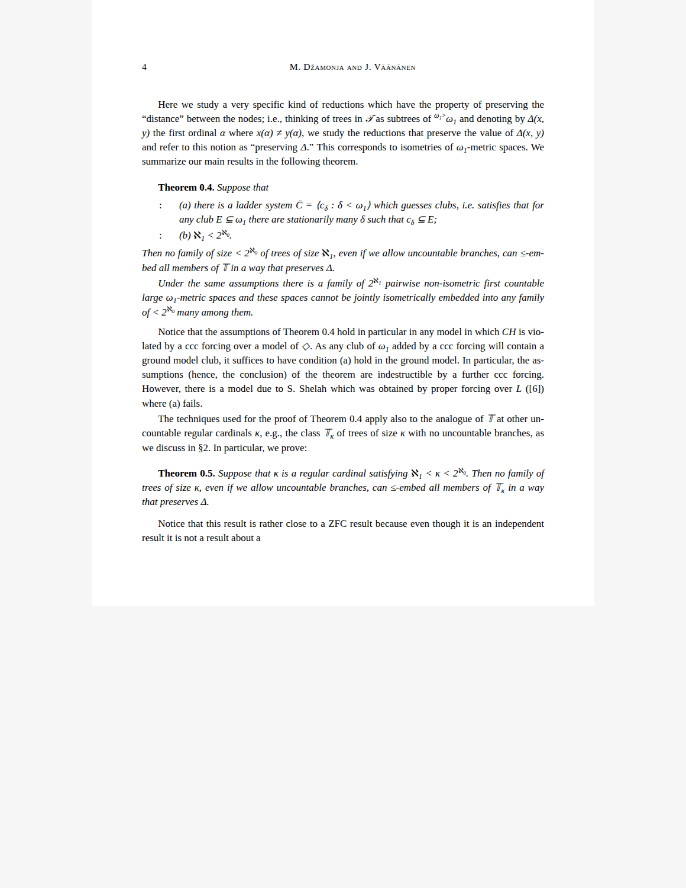4 M. Džamonja and J. Väänänen
Here we study a very specific kind of reductions which have the property of preserving the “distance” between the nodes; i.e., thinking of trees in 𝒯 as subtrees of ω1>ω1 and denoting by Δ(x, y) the first ordinal α where x(α) ≠ y(α), we study the reductions that preserve the value of Δ(x, y) and refer to this notion as “preserving Δ.” This corresponds to isometries of ω1-metric spaces. We summarize our main results in the following theorem.
Theorem 0.4. Suppose that
(a) there is a ladder system C̄ = ⟨cδ : δ < ω1⟩ which guesses clubs, i.e. satisfies that for any club E ⊆ ω1 there are stationarily many δ such that cδ ⊆ E;
(b) ℵ1 < 2ℵ0.
Then no family of size < 2ℵ0 of trees of size ℵ1, even if we allow uncountable branches, can ≤-embed all members of 𝕋 in a way that preserves Δ.
Under the same assumptions there is a family of 2ℵ1 pairwise non-isometric first countable large ω1-metric spaces and these spaces cannot be jointly isometrically embedded into any family of < 2ℵ0 many among them.
Notice that the assumptions of Theorem 0.4 hold in particular in any model in which CH is violated by a ccc forcing over a model of ◇. As any club of ω1 added by a ccc forcing will contain a ground model club, it suffices to have condition (a) hold in the ground model. In particular, the assumptions (hence, the conclusion) of the theorem are indestructible by a further ccc forcing. However, there is a model due to S. Shelah which was obtained by proper forcing over L ([6]) where (a) fails.
The techniques used for the proof of Theorem 0.4 apply also to the analogue of 𝕋 at other uncountable regular cardinals κ, e.g., the class 𝕋κ of trees of size κ with no uncountable branches, as we discuss in §2. In particular, we prove:
Theorem 0.5. Suppose that κ is a regular cardinal satisfying ℵ1 < κ < 2ℵ0. Then no family of trees of size κ, even if we allow uncountable branches, can ≤-embed all members of 𝕋κ in a way that preserves Δ.
Notice that this result is rather close to a ZFC result because even though it is an independent result it is not a result about a